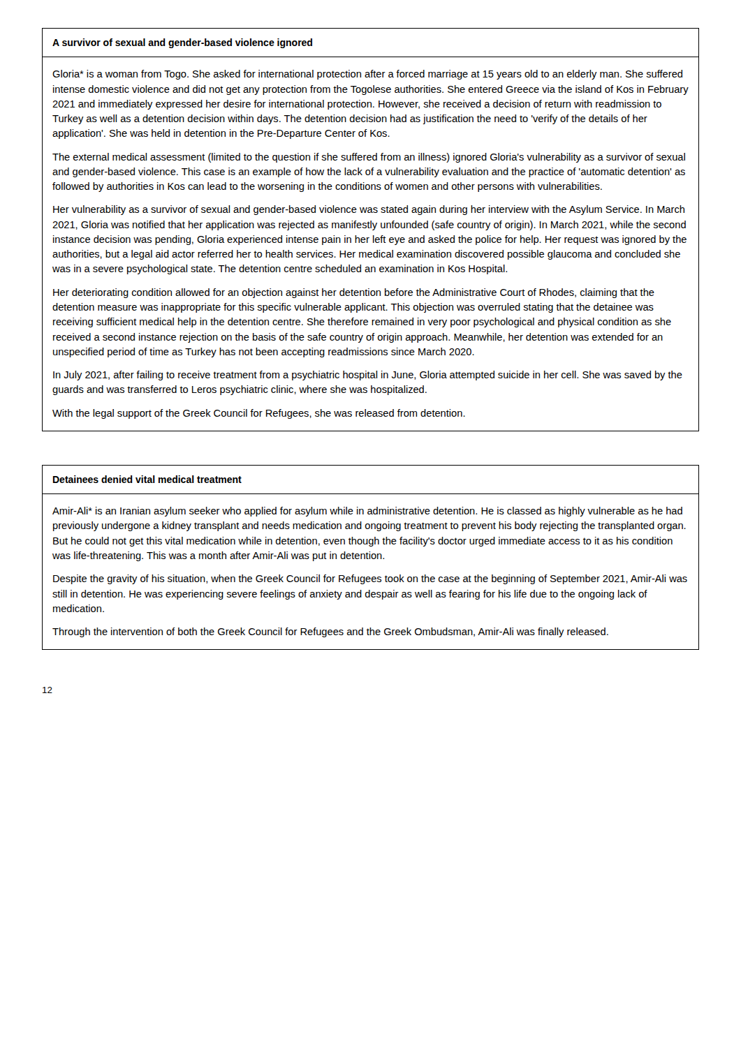A survivor of sexual and gender-based violence ignored
Gloria* is a woman from Togo. She asked for international protection after a forced marriage at 15 years old to an elderly man. She suffered intense domestic violence and did not get any protection from the Togolese authorities. She entered Greece via the island of Kos in February 2021 and immediately expressed her desire for international protection. However, she received a decision of return with readmission to Turkey as well as a detention decision within days. The detention decision had as justification the need to 'verify of the details of her application'. She was held in detention in the Pre-Departure Center of Kos.
The external medical assessment (limited to the question if she suffered from an illness) ignored Gloria's vulnerability as a survivor of sexual and gender-based violence. This case is an example of how the lack of a vulnerability evaluation and the practice of 'automatic detention' as followed by authorities in Kos can lead to the worsening in the conditions of women and other persons with vulnerabilities.
Her vulnerability as a survivor of sexual and gender-based violence was stated again during her interview with the Asylum Service. In March 2021, Gloria was notified that her application was rejected as manifestly unfounded (safe country of origin). In March 2021, while the second instance decision was pending, Gloria experienced intense pain in her left eye and asked the police for help. Her request was ignored by the authorities, but a legal aid actor referred her to health services. Her medical examination discovered possible glaucoma and concluded she was in a severe psychological state. The detention centre scheduled an examination in Kos Hospital.
Her deteriorating condition allowed for an objection against her detention before the Administrative Court of Rhodes, claiming that the detention measure was inappropriate for this specific vulnerable applicant. This objection was overruled stating that the detainee was receiving sufficient medical help in the detention centre. She therefore remained in very poor psychological and physical condition as she received a second instance rejection on the basis of the safe country of origin approach. Meanwhile, her detention was extended for an unspecified period of time as Turkey has not been accepting readmissions since March 2020.
In July 2021, after failing to receive treatment from a psychiatric hospital in June, Gloria attempted suicide in her cell. She was saved by the guards and was transferred to Leros psychiatric clinic, where she was hospitalized.
With the legal support of the Greek Council for Refugees, she was released from detention.
Detainees denied vital medical treatment
Amir-Ali* is an Iranian asylum seeker who applied for asylum while in administrative detention. He is classed as highly vulnerable as he had previously undergone a kidney transplant and needs medication and ongoing treatment to prevent his body rejecting the transplanted organ. But he could not get this vital medication while in detention, even though the facility's doctor urged immediate access to it as his condition was life-threatening. This was a month after Amir-Ali was put in detention.
Despite the gravity of his situation, when the Greek Council for Refugees took on the case at the beginning of September 2021, Amir-Ali was still in detention. He was experiencing severe feelings of anxiety and despair as well as fearing for his life due to the ongoing lack of medication.
Through the intervention of both the Greek Council for Refugees and the Greek Ombudsman, Amir-Ali was finally released.
12